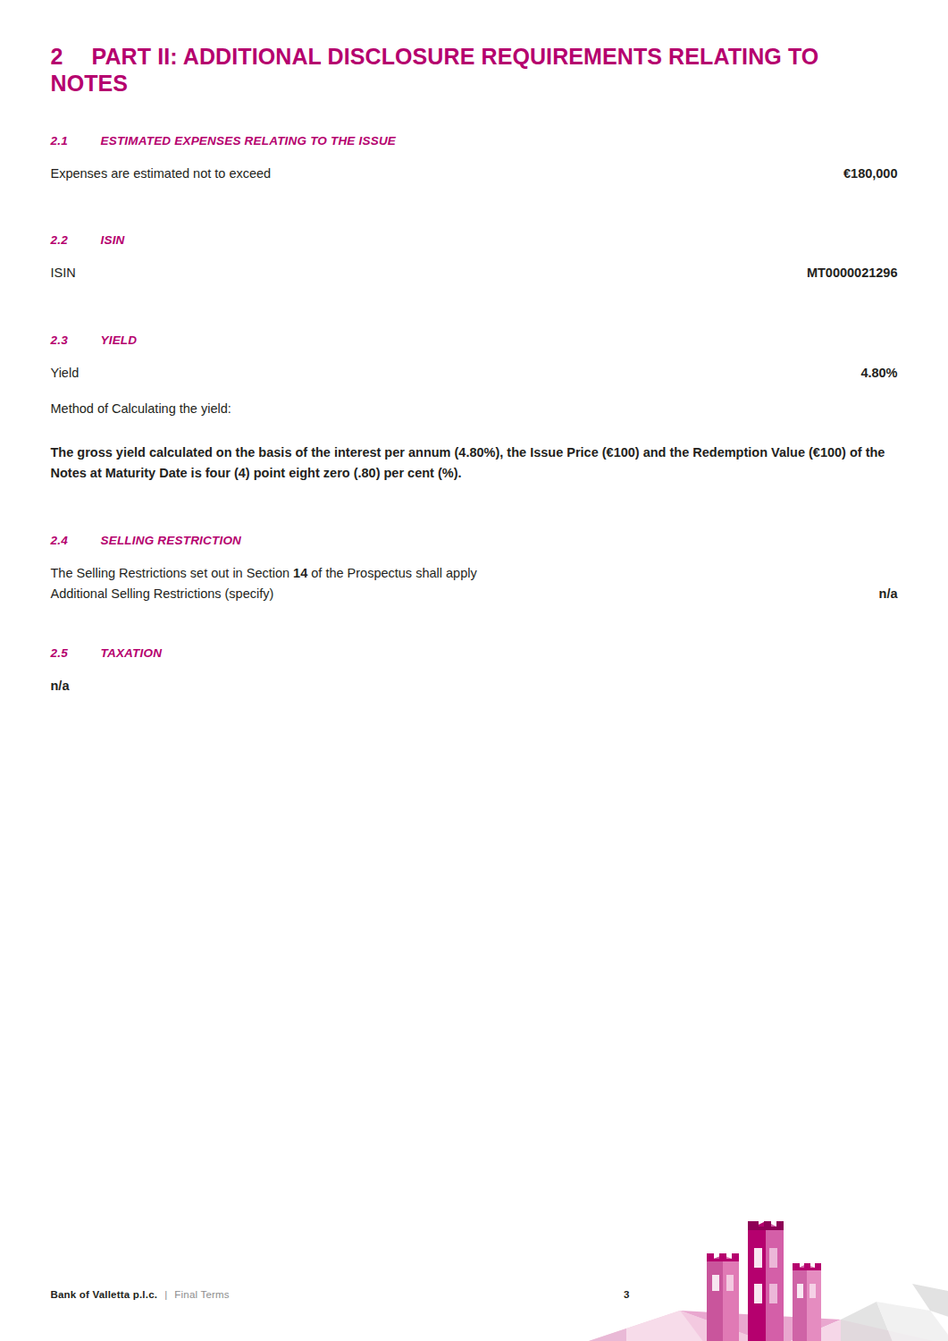2 PART II: ADDITIONAL DISCLOSURE REQUIREMENTS RELATING TO NOTES
2.1 ESTIMATED EXPENSES RELATING TO THE ISSUE
Expenses are estimated not to exceed
€180,000
2.2 ISIN
ISIN
MT0000021296
2.3 YIELD
Yield
4.80%
Method of Calculating the yield:
The gross yield calculated on the basis of the interest per annum (4.80%), the Issue Price (€100) and the Redemption Value (€100) of the Notes at Maturity Date is four (4) point eight zero (.80) per cent (%).
2.4 SELLING RESTRICTION
The Selling Restrictions set out in Section 14 of the Prospectus shall apply
Additional Selling Restrictions (specify)
n/a
2.5 TAXATION
n/a
Bank of Valletta p.l.c. | Final Terms 3